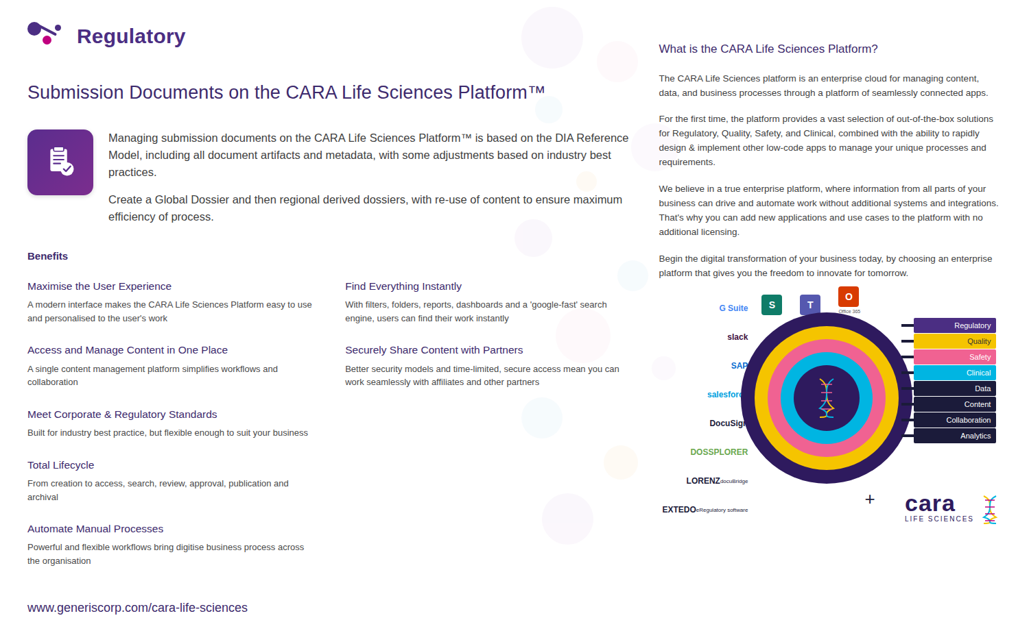Regulatory
Submission Documents on the CARA Life Sciences Platform™
Managing submission documents on the CARA Life Sciences Platform™ is based on the DIA Reference Model, including all document artifacts and metadata, with some adjustments based on industry best practices.
Create a Global Dossier and then regional derived dossiers, with re-use of content to ensure maximum efficiency of process.
Benefits
Maximise the User Experience
A modern interface makes the CARA Life Sciences Platform easy to use and personalised to the user's work
Find Everything Instantly
With filters, folders, reports, dashboards and a 'google-fast' search engine, users can find their work instantly
Access and Manage Content in One Place
A single content management platform simplifies workflows and collaboration
Securely Share Content with Partners
Better security models and time-limited, secure access mean you can work seamlessly with affiliates and other partners
Meet Corporate & Regulatory Standards
Built for industry best practice, but flexible enough to suit your business
Total Lifecycle
From creation to access, search, review, approval, publication and archival
Automate Manual Processes
Powerful and flexible workflows bring digitise business process across the organisation
www.generiscorp.com/cara-life-sciences
What is the CARA Life Sciences Platform?
The CARA Life Sciences platform is an enterprise cloud for managing content, data, and business processes through a platform of seamlessly connected apps.
For the first time, the platform provides a vast selection of out-of-the-box solutions for Regulatory, Quality, Safety, and Clinical, combined with the ability to rapidly design & implement other low-code apps to manage your unique processes and requirements.
We believe in a true enterprise platform, where information from all parts of your business can drive and automate work without additional systems and integrations. That's why you can add new applications and use cases to the platform with no additional licensing.
Begin the digital transformation of your business today, by choosing an enterprise platform that gives you the freedom to innovate for tomorrow.
S
T
O
Office 365
G Suite
slack
SAP
salesforce
DocuSign
DOSSPLORER
LORENZdocuBridge
EXTEDOeRegulatory software
Regulatory
Quality
Safety
Clinical
Data
Content
Collaboration
Analytics
+
cara
LIFE SCIENCES